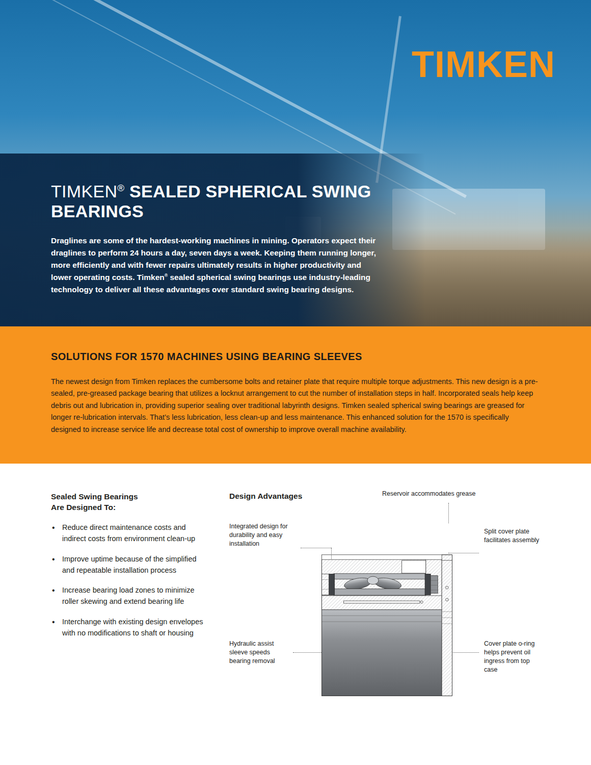TIMKEN
TIMKEN® SEALED SPHERICAL SWING BEARINGS
Draglines are some of the hardest-working machines in mining. Operators expect their draglines to perform 24 hours a day, seven days a week. Keeping them running longer, more efficiently and with fewer repairs ultimately results in higher productivity and lower operating costs. Timken® sealed spherical swing bearings use industry-leading technology to deliver all these advantages over standard swing bearing designs.
Solutions for 1570 Machines Using Bearing Sleeves
The newest design from Timken replaces the cumbersome bolts and retainer plate that require multiple torque adjustments. This new design is a pre-sealed, pre-greased package bearing that utilizes a locknut arrangement to cut the number of installation steps in half. Incorporated seals help keep debris out and lubrication in, providing superior sealing over traditional labyrinth designs. Timken sealed spherical swing bearings are greased for longer re-lubrication intervals. That’s less lubrication, less clean-up and less maintenance. This enhanced solution for the 1570 is specifically designed to increase service life and decrease total cost of ownership to improve overall machine availability.
Sealed Swing Bearings
Are Designed To:
Reduce direct maintenance costs and indirect costs from environment clean-up
Improve uptime because of the simplified and repeatable installation process
Increase bearing load zones to minimize roller skewing and extend bearing life
Interchange with existing design envelopes with no modifications to shaft or housing
Design Advantages
Reservoir accommodates grease
Integrated design for durability and easy installation
Hydraulic assist sleeve speeds bearing removal
Split cover plate facilitates assembly
Cover plate o-ring helps prevent oil ingress from top case